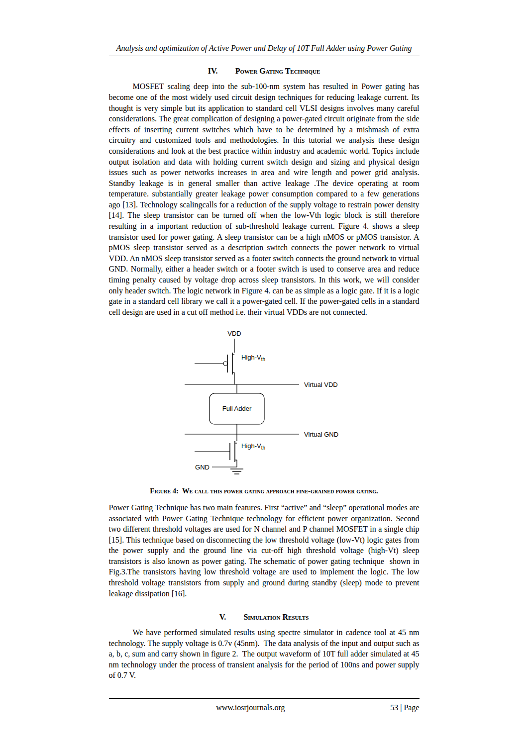Analysis and optimization of Active Power and Delay of 10T Full Adder using Power Gating
IV. Power Gating Technique
MOSFET scaling deep into the sub-100-nm system has resulted in Power gating has become one of the most widely used circuit design techniques for reducing leakage current. Its thought is very simple but its application to standard cell VLSI designs involves many careful considerations. The great complication of designing a power-gated circuit originate from the side effects of inserting current switches which have to be determined by a mishmash of extra circuitry and customized tools and methodologies. In this tutorial we analysis these design considerations and look at the best practice within industry and academic world. Topics include output isolation and data with holding current switch design and sizing and physical design issues such as power networks increases in area and wire length and power grid analysis. Standby leakage is in general smaller than active leakage .The device operating at room temperature. substantially greater leakage power consumption compared to a few generations ago [13]. Technology scalingcalls for a reduction of the supply voltage to restrain power density [14]. The sleep transistor can be turned off when the low-Vth logic block is still therefore resulting in a important reduction of sub-threshold leakage current. Figure 4. shows a sleep transistor used for power gating. A sleep transistor can be a high nMOS or pMOS transistor. A pMOS sleep transistor served as a description switch connects the power network to virtual VDD. An nMOS sleep transistor served as a footer switch connects the ground network to virtual GND. Normally, either a header switch or a footer switch is used to conserve area and reduce timing penalty caused by voltage drop across sleep transistors. In this work, we will consider only header switch. The logic network in Figure 4. can be as simple as a logic gate. If it is a logic gate in a standard cell library we call it a power-gated cell. If the power-gated cells in a standard cell design are used in a cut off method i.e. their virtual VDDs are not connected.
VDD High-Vth Virtual VDD Full Adder Virtual GND High-Vth GND
Figure 4: We call this power gating approach fine-grained power gating.
Power Gating Technique has two main features. First “active” and “sleep” operational modes are associated with Power Gating Technique technology for efficient power organization. Second two different threshold voltages are used for N channel and P channel MOSFET in a single chip [15]. This technique based on disconnecting the low threshold voltage (low-Vt) logic gates from the power supply and the ground line via cut-off high threshold voltage (high-Vt) sleep transistors is also known as power gating. The schematic of power gating technique shown in Fig.3.The transistors having low threshold voltage are used to implement the logic. The low threshold voltage transistors from supply and ground during standby (sleep) mode to prevent leakage dissipation [16].
V. Simulation Results
We have performed simulated results using spectre simulator in cadence tool at 45 nm technology. The supply voltage is 0.7v (45nm). The data analysis of the input and output such as a, b, c, sum and carry shown in figure 2. The output waveform of 10T full adder simulated at 45 nm technology under the process of transient analysis for the period of 100ns and power supply of 0.7 V.
www.iosrjournals.org
53 | Page